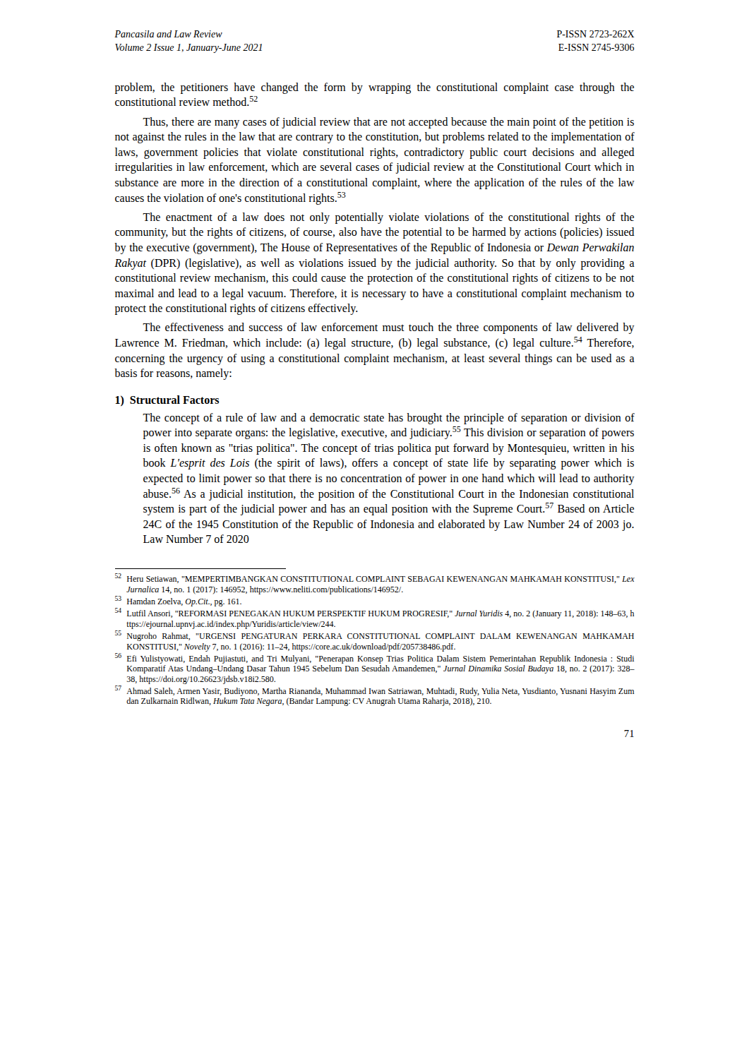Pancasila and Law Review
Volume 2 Issue 1, January-June 2021
P-ISSN 2723-262X
E-ISSN 2745-9306
problem, the petitioners have changed the form by wrapping the constitutional complaint case through the constitutional review method.52
Thus, there are many cases of judicial review that are not accepted because the main point of the petition is not against the rules in the law that are contrary to the constitution, but problems related to the implementation of laws, government policies that violate constitutional rights, contradictory public court decisions and alleged irregularities in law enforcement, which are several cases of judicial review at the Constitutional Court which in substance are more in the direction of a constitutional complaint, where the application of the rules of the law causes the violation of one's constitutional rights.53
The enactment of a law does not only potentially violate violations of the constitutional rights of the community, but the rights of citizens, of course, also have the potential to be harmed by actions (policies) issued by the executive (government), The House of Representatives of the Republic of Indonesia or Dewan Perwakilan Rakyat (DPR) (legislative), as well as violations issued by the judicial authority. So that by only providing a constitutional review mechanism, this could cause the protection of the constitutional rights of citizens to be not maximal and lead to a legal vacuum. Therefore, it is necessary to have a constitutional complaint mechanism to protect the constitutional rights of citizens effectively.
The effectiveness and success of law enforcement must touch the three components of law delivered by Lawrence M. Friedman, which include: (a) legal structure, (b) legal substance, (c) legal culture.54 Therefore, concerning the urgency of using a constitutional complaint mechanism, at least several things can be used as a basis for reasons, namely:
1)
Structural Factors
The concept of a rule of law and a democratic state has brought the principle of separation or division of power into separate organs: the legislative, executive, and judiciary.55 This division or separation of powers is often known as "trias politica". The concept of trias politica put forward by Montesquieu, written in his book L'esprit des Lois (the spirit of laws), offers a concept of state life by separating power which is expected to limit power so that there is no concentration of power in one hand which will lead to authority abuse.56 As a judicial institution, the position of the Constitutional Court in the Indonesian constitutional system is part of the judicial power and has an equal position with the Supreme Court.57 Based on Article 24C of the 1945 Constitution of the Republic of Indonesia and elaborated by Law Number 24 of 2003 jo. Law Number 7 of 2020
Heru Setiawan, "MEMPERTIMBANGKAN CONSTITUTIONAL COMPLAINT SEBAGAI KEWENANGAN MAHKAMAH KONSTITUSI," Lex Jurnalica 14, no. 1 (2017): 146952, https://www.neliti.com/publications/146952/.
Hamdan Zoelva, Op.Cit., pg. 161.
Lutfil Ansori, "REFORMASI PENEGAKAN HUKUM PERSPEKTIF HUKUM PROGRESIF," Jurnal Yuridis 4, no. 2 (January 11, 2018): 148–63, https://ejournal.upnvj.ac.id/index.php/Yuridis/article/view/244.
Nugroho Rahmat, "URGENSI PENGATURAN PERKARA CONSTITUTIONAL COMPLAINT DALAM KEWENANGAN MAHKAMAH KONSTITUSI," Novelty 7, no. 1 (2016): 11–24, https://core.ac.uk/download/pdf/205738486.pdf.
Efi Yulistyowati, Endah Pujiastuti, and Tri Mulyani, "Penerapan Konsep Trias Politica Dalam Sistem Pemerintahan Republik Indonesia : Studi Komparatif Atas Undang–Undang Dasar Tahun 1945 Sebelum Dan Sesudah Amandemen," Jurnal Dinamika Sosial Budaya 18, no. 2 (2017): 328–38, https://doi.org/10.26623/jdsb.v18i2.580.
Ahmad Saleh, Armen Yasir, Budiyono, Martha Riananda, Muhammad Iwan Satriawan, Muhtadi, Rudy, Yulia Neta, Yusdianto, Yusnani Hasyim Zum dan Zulkarnain Ridlwan, Hukum Tata Negara, (Bandar Lampung: CV Anugrah Utama Raharja, 2018), 210.
71